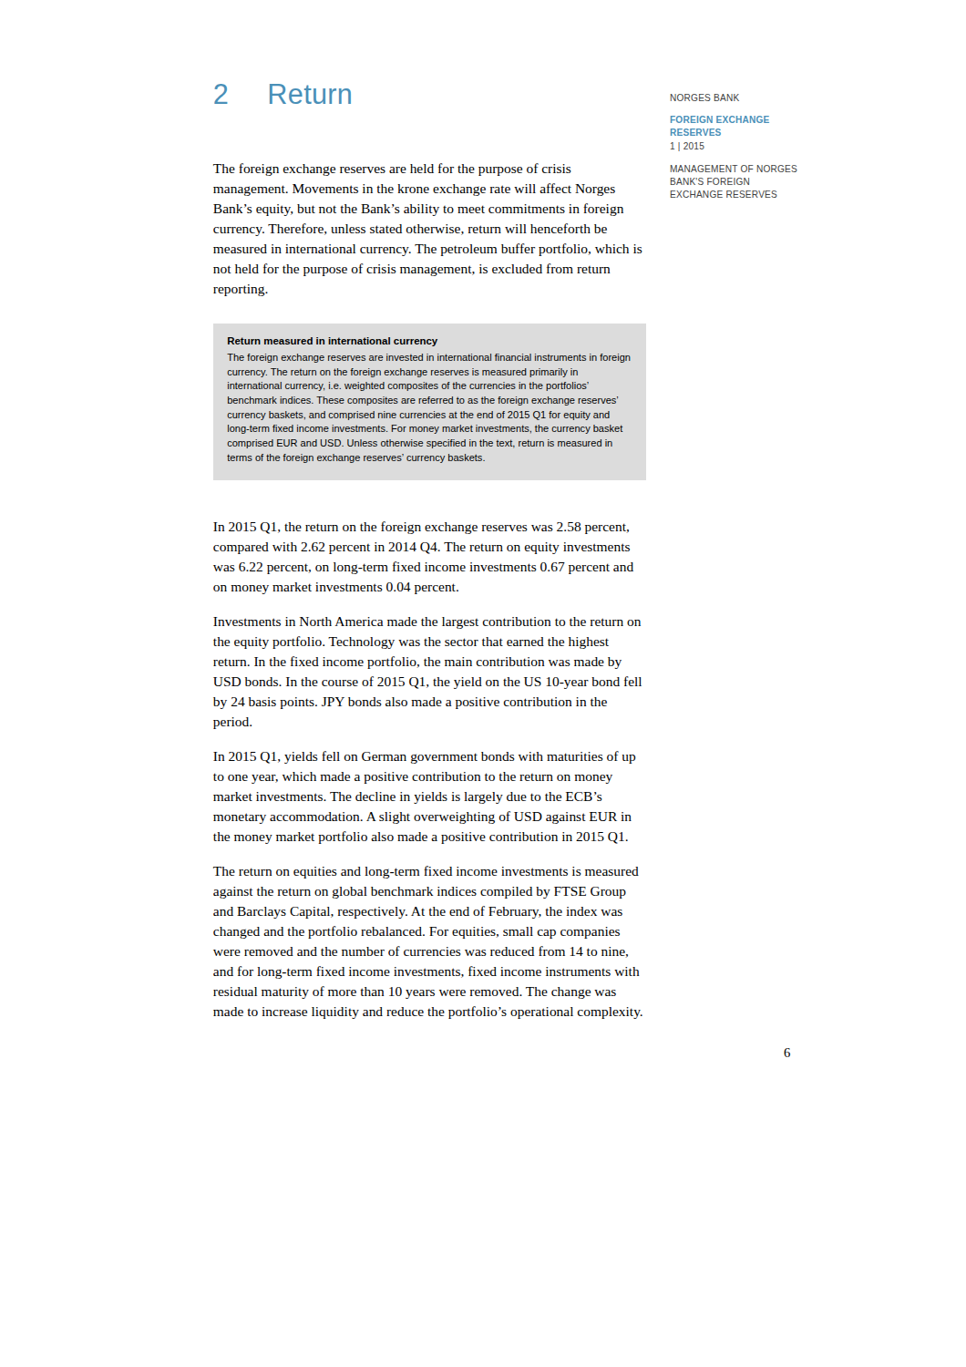NORGES BANK
FOREIGN EXCHANGE
RESERVES
1 | 2015
MANAGEMENT OF NORGES
BANK'S FOREIGN
EXCHANGE RESERVES
2 Return
The foreign exchange reserves are held for the purpose of crisis management. Movements in the krone exchange rate will affect Norges Bank’s equity, but not the Bank’s ability to meet commitments in foreign currency. Therefore, unless stated otherwise, return will henceforth be measured in international currency. The petroleum buffer portfolio, which is not held for the purpose of crisis management, is excluded from return reporting.
Return measured in international currency
The foreign exchange reserves are invested in international financial instruments in foreign currency. The return on the foreign exchange reserves is measured primarily in international currency, i.e. weighted composites of the currencies in the portfolios’ benchmark indices. These composites are referred to as the foreign exchange reserves’ currency baskets, and comprised nine currencies at the end of 2015 Q1 for equity and long-term fixed income investments. For money market investments, the currency basket comprised EUR and USD. Unless otherwise specified in the text, return is measured in terms of the foreign exchange reserves’ currency baskets.
In 2015 Q1, the return on the foreign exchange reserves was 2.58 percent, compared with 2.62 percent in 2014 Q4. The return on equity investments was 6.22 percent, on long-term fixed income investments 0.67 percent and on money market investments 0.04 percent.
Investments in North America made the largest contribution to the return on the equity portfolio. Technology was the sector that earned the highest return. In the fixed income portfolio, the main contribution was made by USD bonds. In the course of 2015 Q1, the yield on the US 10-year bond fell by 24 basis points. JPY bonds also made a positive contribution in the period.
In 2015 Q1, yields fell on German government bonds with maturities of up to one year, which made a positive contribution to the return on money market investments. The decline in yields is largely due to the ECB’s monetary accommodation. A slight overweighting of USD against EUR in the money market portfolio also made a positive contribution in 2015 Q1.
The return on equities and long-term fixed income investments is measured against the return on global benchmark indices compiled by FTSE Group and Barclays Capital, respectively. At the end of February, the index was changed and the portfolio rebalanced. For equities, small cap companies were removed and the number of currencies was reduced from 14 to nine, and for long-term fixed income investments, fixed income instruments with residual maturity of more than 10 years were removed. The change was made to increase liquidity and reduce the portfolio’s operational complexity.
6